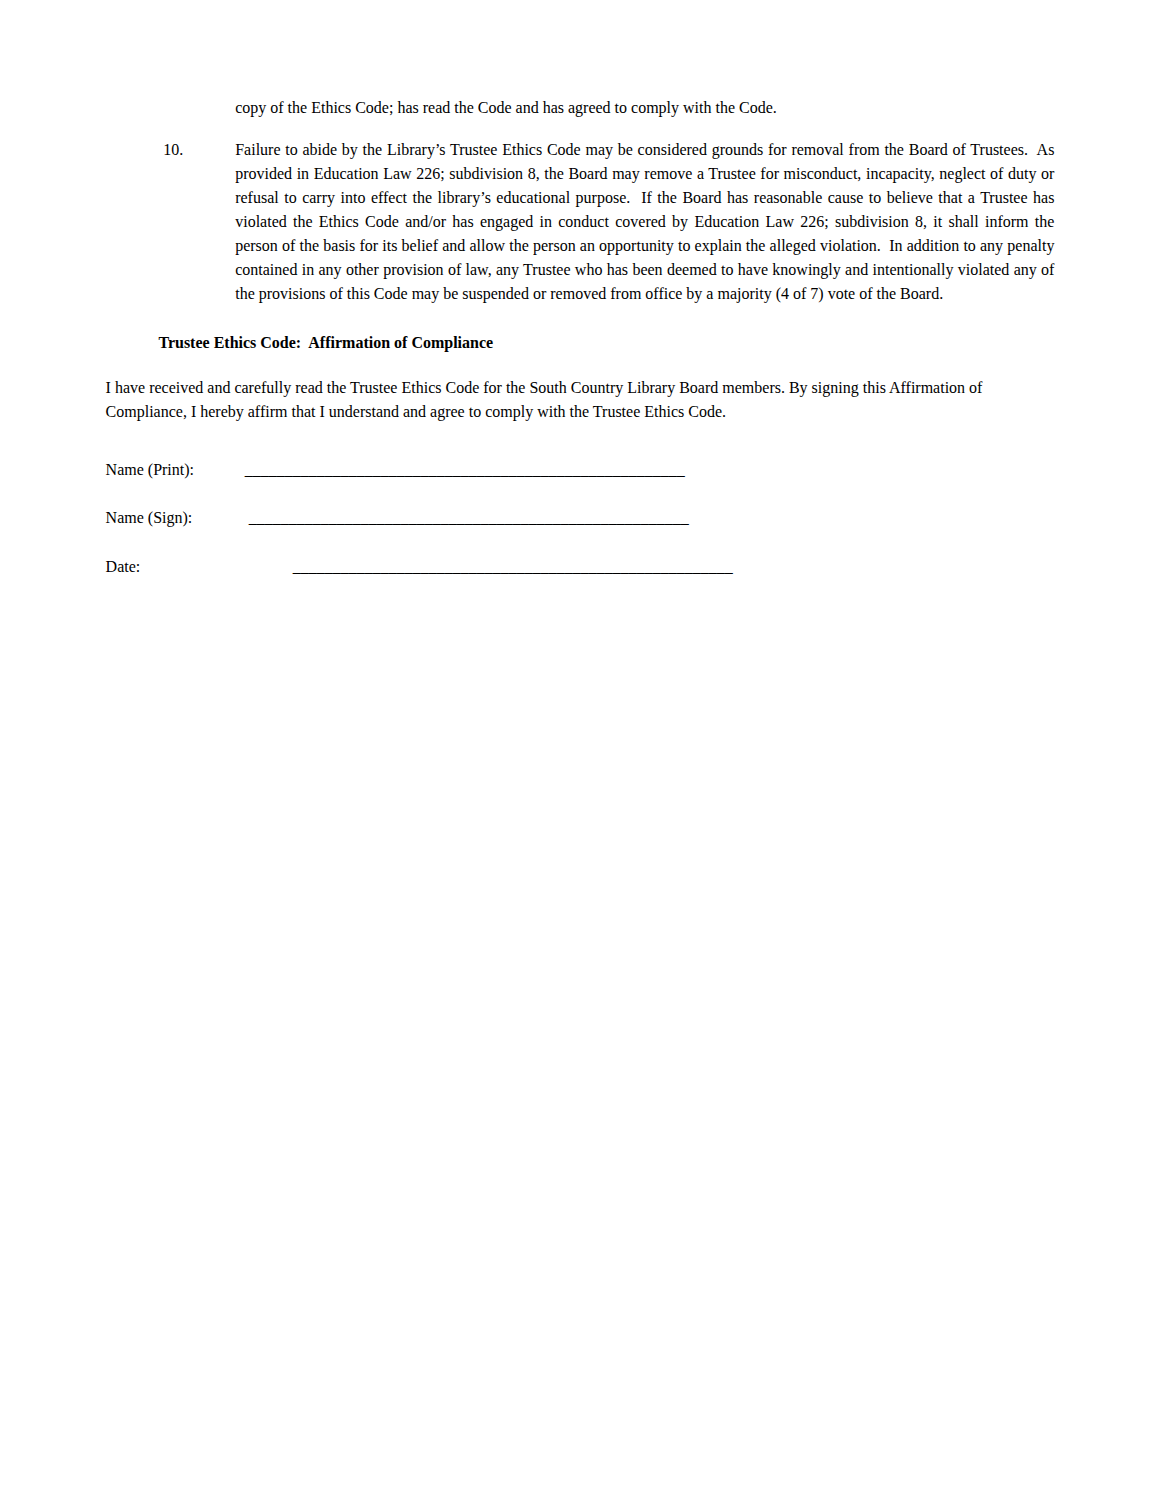copy of the Ethics Code; has read the Code and has agreed to comply with the Code.
10.
Failure to abide by the Library’s Trustee Ethics Code may be considered grounds for removal from the Board of Trustees. As provided in Education Law 226; subdivision 8, the Board may remove a Trustee for misconduct, incapacity, neglect of duty or refusal to carry into effect the library’s educational purpose. If the Board has reasonable cause to believe that a Trustee has violated the Ethics Code and/or has engaged in conduct covered by Education Law 226; subdivision 8, it shall inform the person of the basis for its belief and allow the person an opportunity to explain the alleged violation. In addition to any penalty contained in any other provision of law, any Trustee who has been deemed to have knowingly and intentionally violated any of the provisions of this Code may be suspended or removed from office by a majority (4 of 7) vote of the Board.
Trustee Ethics Code: Affirmation of Compliance
I have received and carefully read the Trustee Ethics Code for the South Country Library Board members. By signing this Affirmation of Compliance, I hereby affirm that I understand and agree to comply with the Trustee Ethics Code.
Name (Print):_______________________________________________________
Name (Sign): _______________________________________________________
Date: _______________________________________________________